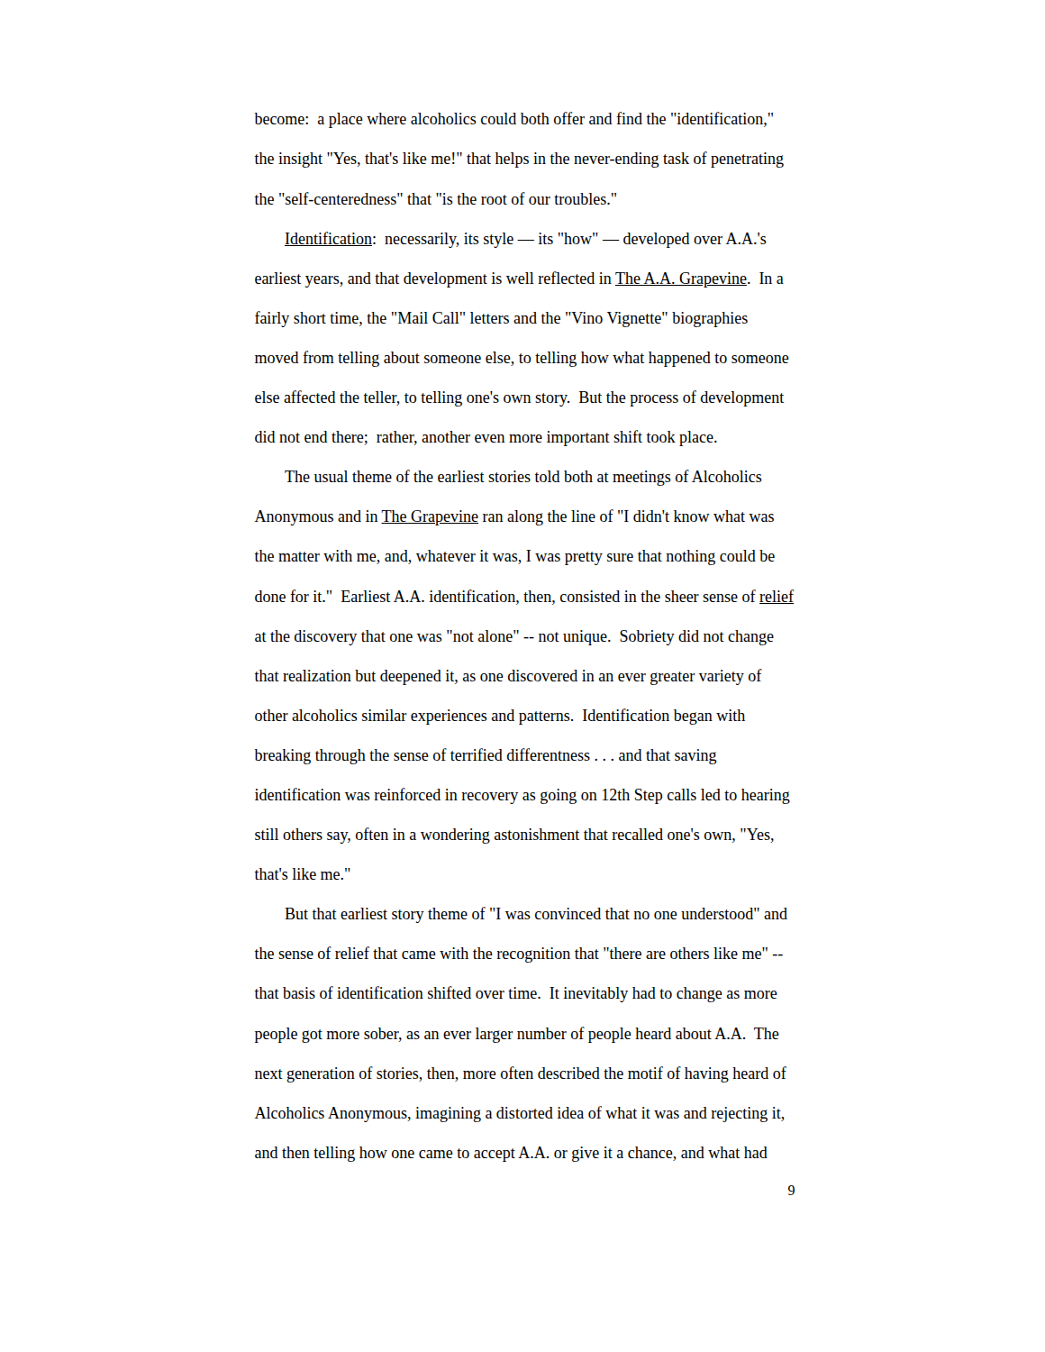become: a place where alcoholics could both offer and find the "identification," the insight "Yes, that's like me!" that helps in the never-ending task of penetrating the "self-centeredness" that "is the root of our troubles."
Identification: necessarily, its style — its "how" — developed over A.A.'s earliest years, and that development is well reflected in The A.A. Grapevine. In a fairly short time, the "Mail Call" letters and the "Vino Vignette" biographies moved from telling about someone else, to telling how what happened to someone else affected the teller, to telling one's own story. But the process of development did not end there; rather, another even more important shift took place.
The usual theme of the earliest stories told both at meetings of Alcoholics Anonymous and in The Grapevine ran along the line of "I didn't know what was the matter with me, and, whatever it was, I was pretty sure that nothing could be done for it." Earliest A.A. identification, then, consisted in the sheer sense of relief at the discovery that one was "not alone" -- not unique. Sobriety did not change that realization but deepened it, as one discovered in an ever greater variety of other alcoholics similar experiences and patterns. Identification began with breaking through the sense of terrified differentness . . . and that saving identification was reinforced in recovery as going on 12th Step calls led to hearing still others say, often in a wondering astonishment that recalled one's own, "Yes, that's like me."
But that earliest story theme of "I was convinced that no one understood" and the sense of relief that came with the recognition that "there are others like me" -- that basis of identification shifted over time. It inevitably had to change as more people got more sober, as an ever larger number of people heard about A.A. The next generation of stories, then, more often described the motif of having heard of Alcoholics Anonymous, imagining a distorted idea of what it was and rejecting it, and then telling how one came to accept A.A. or give it a chance, and what had
9